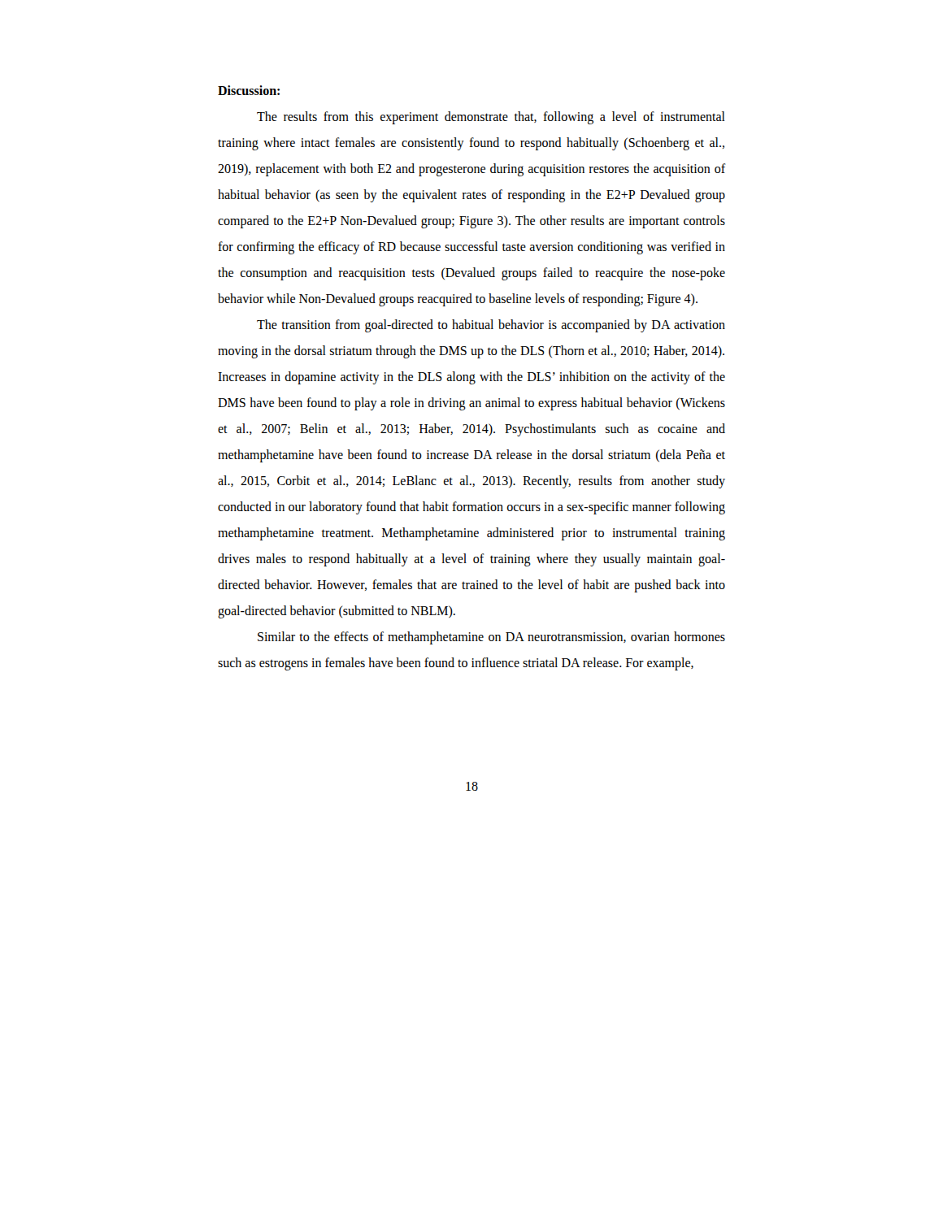Discussion:
The results from this experiment demonstrate that, following a level of instrumental training where intact females are consistently found to respond habitually (Schoenberg et al., 2019), replacement with both E2 and progesterone during acquisition restores the acquisition of habitual behavior (as seen by the equivalent rates of responding in the E2+P Devalued group compared to the E2+P Non-Devalued group; Figure 3). The other results are important controls for confirming the efficacy of RD because successful taste aversion conditioning was verified in the consumption and reacquisition tests (Devalued groups failed to reacquire the nose-poke behavior while Non-Devalued groups reacquired to baseline levels of responding; Figure 4).
The transition from goal-directed to habitual behavior is accompanied by DA activation moving in the dorsal striatum through the DMS up to the DLS (Thorn et al., 2010; Haber, 2014). Increases in dopamine activity in the DLS along with the DLS’ inhibition on the activity of the DMS have been found to play a role in driving an animal to express habitual behavior (Wickens et al., 2007; Belin et al., 2013; Haber, 2014). Psychostimulants such as cocaine and methamphetamine have been found to increase DA release in the dorsal striatum (dela Peña et al., 2015, Corbit et al., 2014; LeBlanc et al., 2013). Recently, results from another study conducted in our laboratory found that habit formation occurs in a sex-specific manner following methamphetamine treatment. Methamphetamine administered prior to instrumental training drives males to respond habitually at a level of training where they usually maintain goal-directed behavior. However, females that are trained to the level of habit are pushed back into goal-directed behavior (submitted to NBLM).
Similar to the effects of methamphetamine on DA neurotransmission, ovarian hormones such as estrogens in females have been found to influence striatal DA release. For example,
18